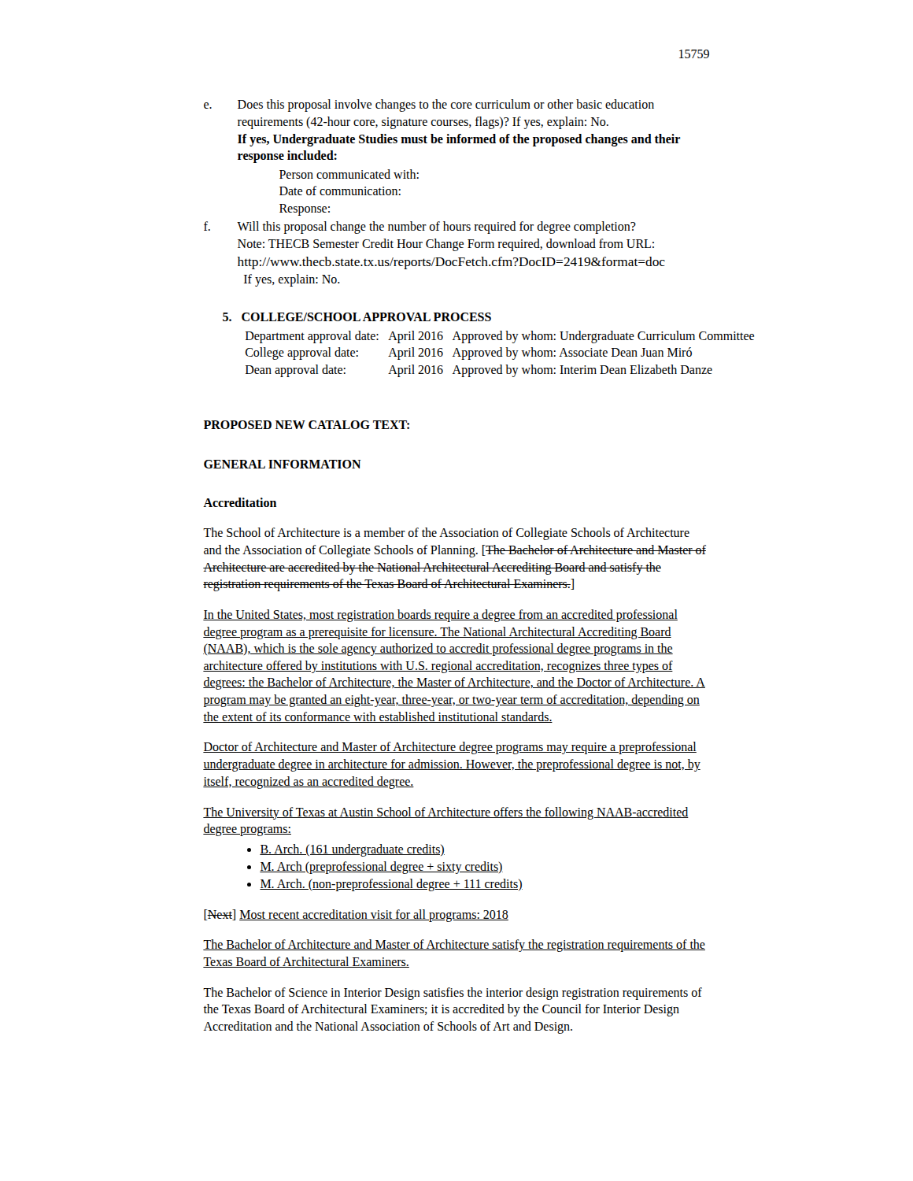15759
e. Does this proposal involve changes to the core curriculum or other basic education requirements (42-hour core, signature courses, flags)? If yes, explain: No.
If yes, Undergraduate Studies must be informed of the proposed changes and their response included:
Person communicated with:
Date of communication:
Response:
f. Will this proposal change the number of hours required for degree completion?
Note: THECB Semester Credit Hour Change Form required, download from URL:
http://www.thecb.state.tx.us/reports/DocFetch.cfm?DocID=2419&format=doc
If yes, explain: No.
5. COLLEGE/SCHOOL APPROVAL PROCESS
| Department approval date: | April 2016 | Approved by whom: Undergraduate Curriculum Committee |
| College approval date: | April 2016 | Approved by whom: Associate Dean Juan Miró |
| Dean approval date: | April 2016 | Approved by whom: Interim Dean Elizabeth Danze |
PROPOSED NEW CATALOG TEXT:
GENERAL INFORMATION
Accreditation
The School of Architecture is a member of the Association of Collegiate Schools of Architecture and the Association of Collegiate Schools of Planning. [The Bachelor of Architecture and Master of Architecture are accredited by the National Architectural Accrediting Board and satisfy the registration requirements of the Texas Board of Architectural Examiners.]
In the United States, most registration boards require a degree from an accredited professional degree program as a prerequisite for licensure. The National Architectural Accrediting Board (NAAB), which is the sole agency authorized to accredit professional degree programs in the architecture offered by institutions with U.S. regional accreditation, recognizes three types of degrees: the Bachelor of Architecture, the Master of Architecture, and the Doctor of Architecture. A program may be granted an eight-year, three-year, or two-year term of accreditation, depending on the extent of its conformance with established institutional standards.
Doctor of Architecture and Master of Architecture degree programs may require a preprofessional undergraduate degree in architecture for admission. However, the preprofessional degree is not, by itself, recognized as an accredited degree.
The University of Texas at Austin School of Architecture offers the following NAAB-accredited degree programs:
B. Arch. (161 undergraduate credits)
M. Arch (preprofessional degree + sixty credits)
M. Arch. (non-preprofessional degree + 111 credits)
[Next] Most recent accreditation visit for all programs: 2018
The Bachelor of Architecture and Master of Architecture satisfy the registration requirements of the Texas Board of Architectural Examiners.
The Bachelor of Science in Interior Design satisfies the interior design registration requirements of the Texas Board of Architectural Examiners; it is accredited by the Council for Interior Design Accreditation and the National Association of Schools of Art and Design.